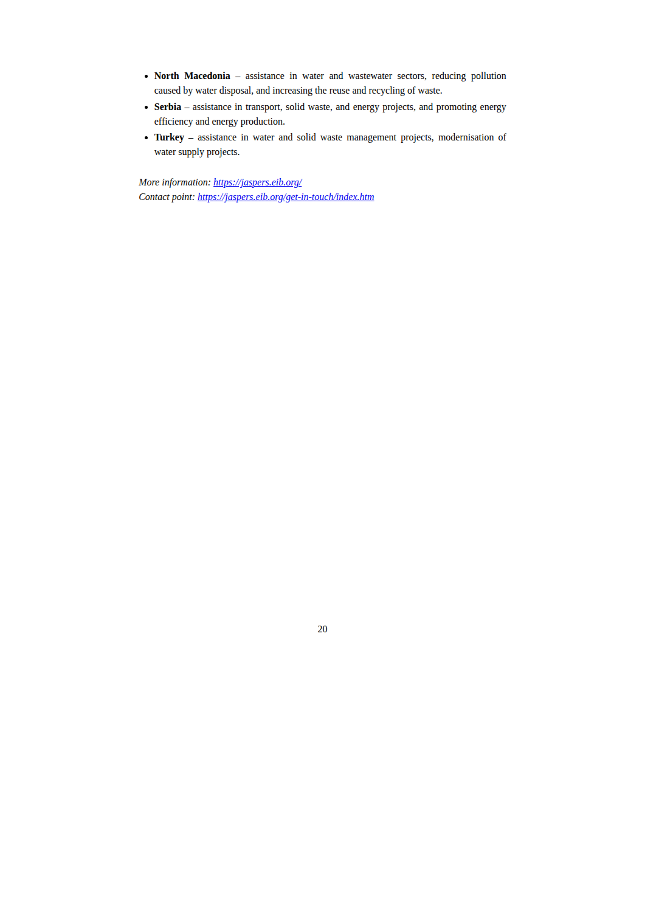North Macedonia – assistance in water and wastewater sectors, reducing pollution caused by water disposal, and increasing the reuse and recycling of waste.
Serbia – assistance in transport, solid waste, and energy projects, and promoting energy efficiency and energy production.
Turkey – assistance in water and solid waste management projects, modernisation of water supply projects.
More information: https://jaspers.eib.org/
Contact point: https://jaspers.eib.org/get-in-touch/index.htm
20